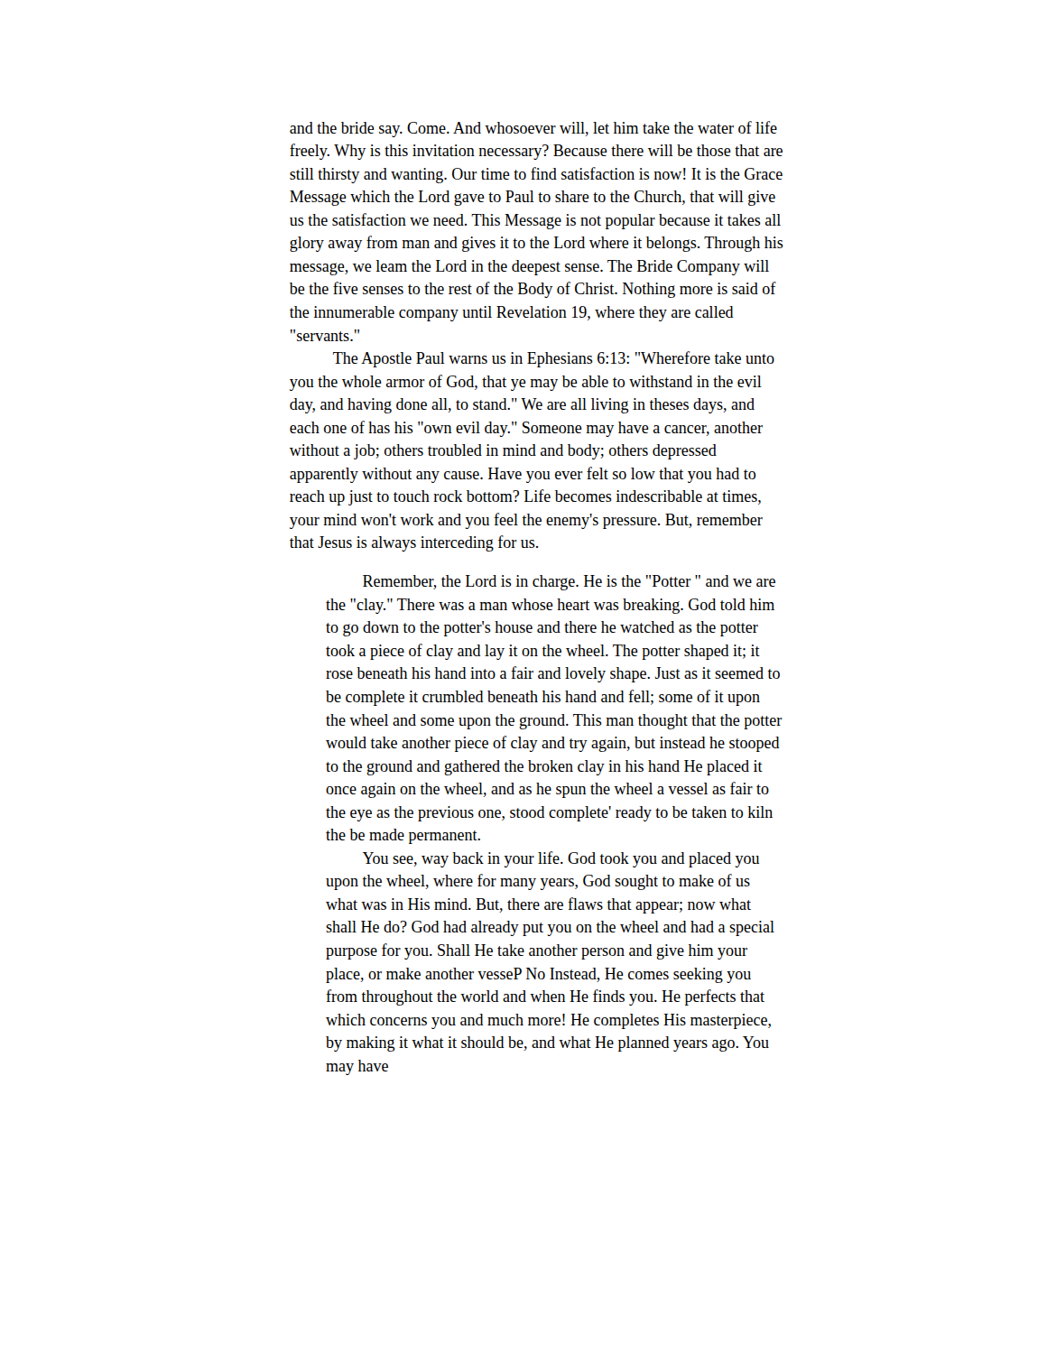and the bride say. Come. And whosoever will, let him take the water of life freely. Why is this invitation necessary? Because there will be those that are still thirsty and wanting. Our time to find satisfaction is now! It is the Grace Message which the Lord gave to Paul to share to the Church, that will give us the satisfaction we need. This Message is not popular because it takes all glory away from man and gives it to the Lord where it belongs. Through his message, we leam the Lord in the deepest sense. The Bride Company will be the five senses to the rest of the Body of Christ. Nothing more is said of the innumerable company until Revelation 19, where they are called "servants."
The Apostle Paul warns us in Ephesians 6:13: "Wherefore take unto you the whole armor of God, that ye may be able to withstand in the evil day, and having done all, to stand." We are all living in theses days, and each one of has his "own evil day." Someone may have a cancer, another without a job; others troubled in mind and body; others depressed apparently without any cause. Have you ever felt so low that you had to reach up just to touch rock bottom? Life becomes indescribable at times, your mind won't work and you feel the enemy's pressure. But, remember that Jesus is always interceding for us.
Remember, the Lord is in charge. He is the "Potter " and we are the "clay." There was a man whose heart was breaking. God told him to go down to the potter's house and there he watched as the potter took a piece of clay and lay it on the wheel. The potter shaped it; it rose beneath his hand into a fair and lovely shape. Just as it seemed to be complete it crumbled beneath his hand and fell; some of it upon the wheel and some upon the ground. This man thought that the potter would take another piece of clay and try again, but instead he stooped to the ground and gathered the broken clay in his hand He placed it once again on the wheel, and as he spun the wheel a vessel as fair to the eye as the previous one, stood complete' ready to be taken to kiln the be made permanent.
You see, way back in your life. God took you and placed you upon the wheel, where for many years, God sought to make of us what was in His mind. But, there are flaws that appear; now what shall He do? God had already put you on the wheel and had a special purpose for you. Shall He take another person and give him your place, or make another vesseP No Instead, He comes seeking you from throughout the world and when He finds you. He perfects that which concerns you and much more! He completes His masterpiece, by making it what it should be, and what He planned years ago. You may have